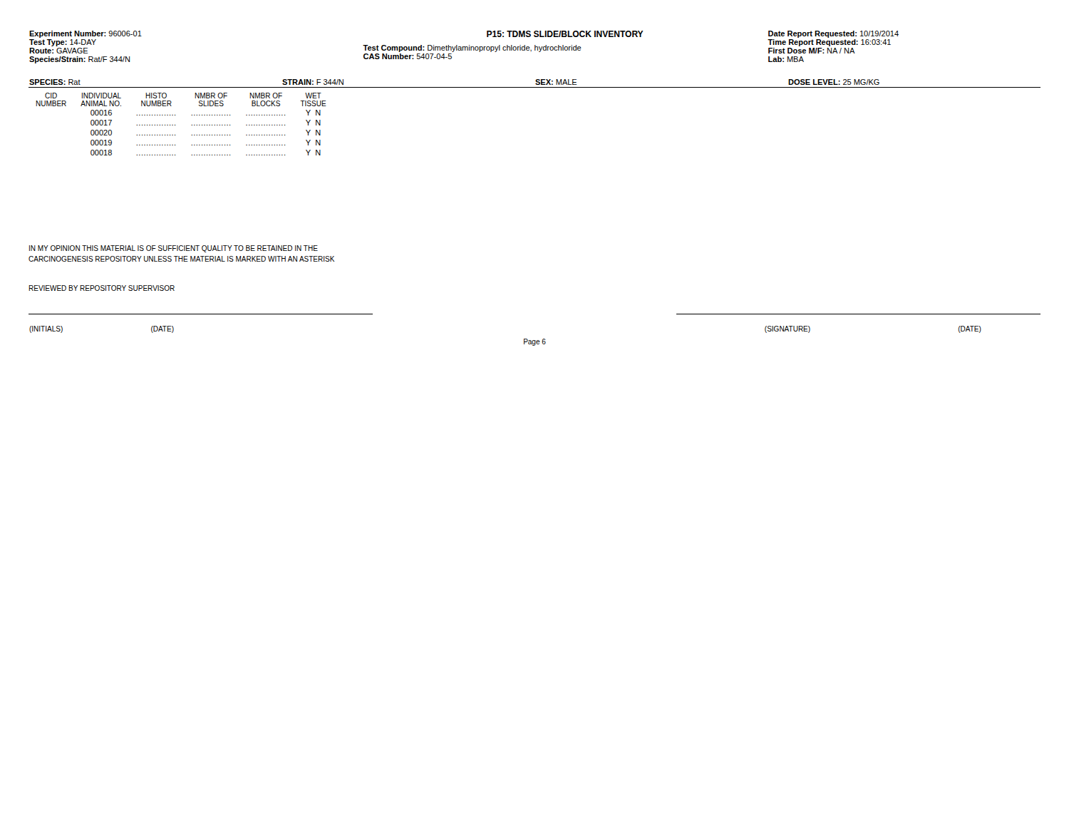| Experiment Number: 96006-01 Test Type: 14-DAY Route: GAVAGE Species/Strain: Rat/F 344/N | P15: TDMS SLIDE/BLOCK INVENTORY Test Compound: Dimethylaminopropyl chloride, hydrochloride CAS Number: 5407-04-5 | Date Report Requested: 10/19/2014 Time Report Requested: 16:03:41 First Dose M/F: NA / NA Lab: MBA |
| SPECIES: Rat | STRAIN: F 344/N | SEX: MALE | DOSE LEVEL: 25 MG/KG |
| CID NUMBER | INDIVIDUAL ANIMAL NO. | HISTO NUMBER | NMBR OF SLIDES | NMBR OF BLOCKS | WET TISSUE |
| --- | --- | --- | --- | --- | --- |
| | 00016 | ................ | ................ | ................ | Y N |
| | 00017 | ................ | ................ | ................ | Y N |
| | 00020 | ................ | ................ | ................ | Y N |
| | 00019 | ................ | ................ | ................ | Y N |
| | 00018 | ................ | ................ | ................ | Y N |
IN MY OPINION THIS MATERIAL IS OF SUFFICIENT QUALITY TO BE RETAINED IN THE
CARCINOGENESIS REPOSITORY UNLESS THE MATERIAL IS MARKED WITH AN ASTERISK
REVIEWED BY REPOSITORY SUPERVISOR
| (INITIALS) | (DATE) | | (SIGNATURE) | (DATE) |
Page 6